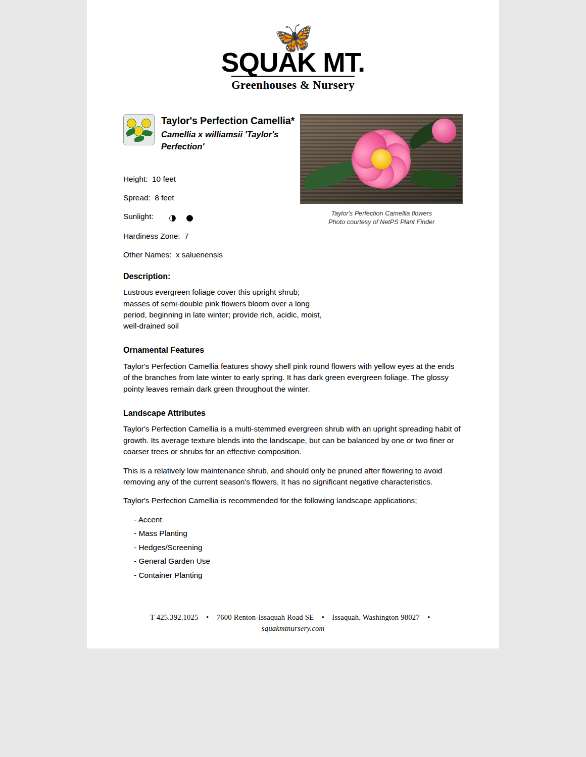🦋
SQUAK MT.
Greenhouses & Nursery
Taylor's Perfection Camellia flowers
Photo courtesy of NetPS Plant Finder
Taylor's Perfection Camellia*
Camellia x williamsii 'Taylor's Perfection'
Height: 10 feet
Spread: 8 feet
Sunlight:
Hardiness Zone: 7
Other Names: x saluenensis
Description:
Lustrous evergreen foliage cover this upright shrub; masses of semi-double pink flowers bloom over a long period, beginning in late winter; provide rich, acidic, moist, well-drained soil
Ornamental Features
Taylor's Perfection Camellia features showy shell pink round flowers with yellow eyes at the ends of the branches from late winter to early spring. It has dark green evergreen foliage. The glossy pointy leaves remain dark green throughout the winter.
Landscape Attributes
Taylor's Perfection Camellia is a multi-stemmed evergreen shrub with an upright spreading habit of growth. Its average texture blends into the landscape, but can be balanced by one or two finer or coarser trees or shrubs for an effective composition.
This is a relatively low maintenance shrub, and should only be pruned after flowering to avoid removing any of the current season's flowers. It has no significant negative characteristics.
Taylor's Perfection Camellia is recommended for the following landscape applications;
Accent
Mass Planting
Hedges/Screening
General Garden Use
Container Planting
T 425.392.1025 • 7600 Renton-Issaquah Road SE • Issaquah, Washington 98027 • squakmtnursery.com